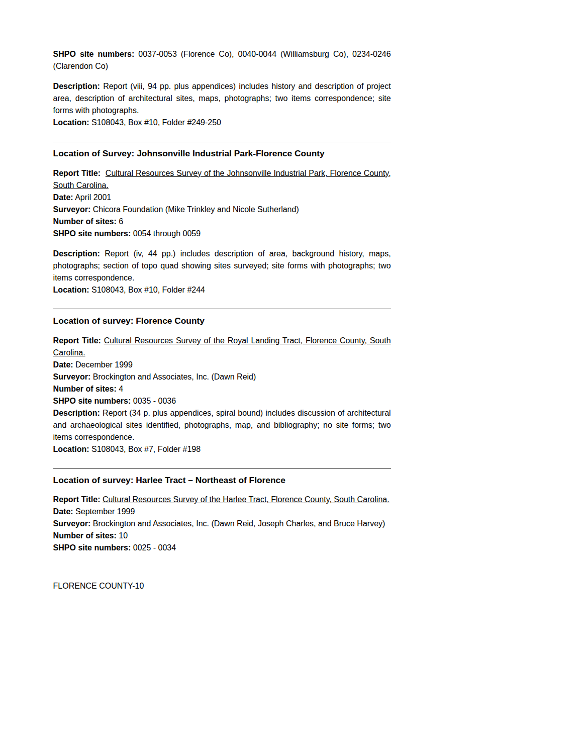SHPO site numbers: 0037-0053 (Florence Co), 0040-0044 (Williamsburg Co), 0234-0246 (Clarendon Co)
Description: Report (viii, 94 pp. plus appendices) includes history and description of project area, description of architectural sites, maps, photographs; two items correspondence; site forms with photographs.
Location: S108043, Box #10, Folder #249-250
Location of Survey: Johnsonville Industrial Park-Florence County
Report Title: Cultural Resources Survey of the Johnsonville Industrial Park, Florence County, South Carolina.
Date: April 2001
Surveyor: Chicora Foundation (Mike Trinkley and Nicole Sutherland)
Number of sites: 6
SHPO site numbers: 0054 through 0059
Description: Report (iv, 44 pp.) includes description of area, background history, maps, photographs; section of topo quad showing sites surveyed; site forms with photographs; two items correspondence.
Location: S108043, Box #10, Folder #244
Location of survey: Florence County
Report Title: Cultural Resources Survey of the Royal Landing Tract, Florence County, South Carolina.
Date: December 1999
Surveyor: Brockington and Associates, Inc. (Dawn Reid)
Number of sites: 4
SHPO site numbers: 0035 - 0036
Description: Report (34 p. plus appendices, spiral bound) includes discussion of architectural and archaeological sites identified, photographs, map, and bibliography; no site forms; two items correspondence.
Location: S108043, Box #7, Folder #198
Location of survey: Harlee Tract – Northeast of Florence
Report Title: Cultural Resources Survey of the Harlee Tract, Florence County, South Carolina.
Date: September 1999
Surveyor: Brockington and Associates, Inc. (Dawn Reid, Joseph Charles, and Bruce Harvey)
Number of sites: 10
SHPO site numbers: 0025 - 0034
FLORENCE COUNTY-10